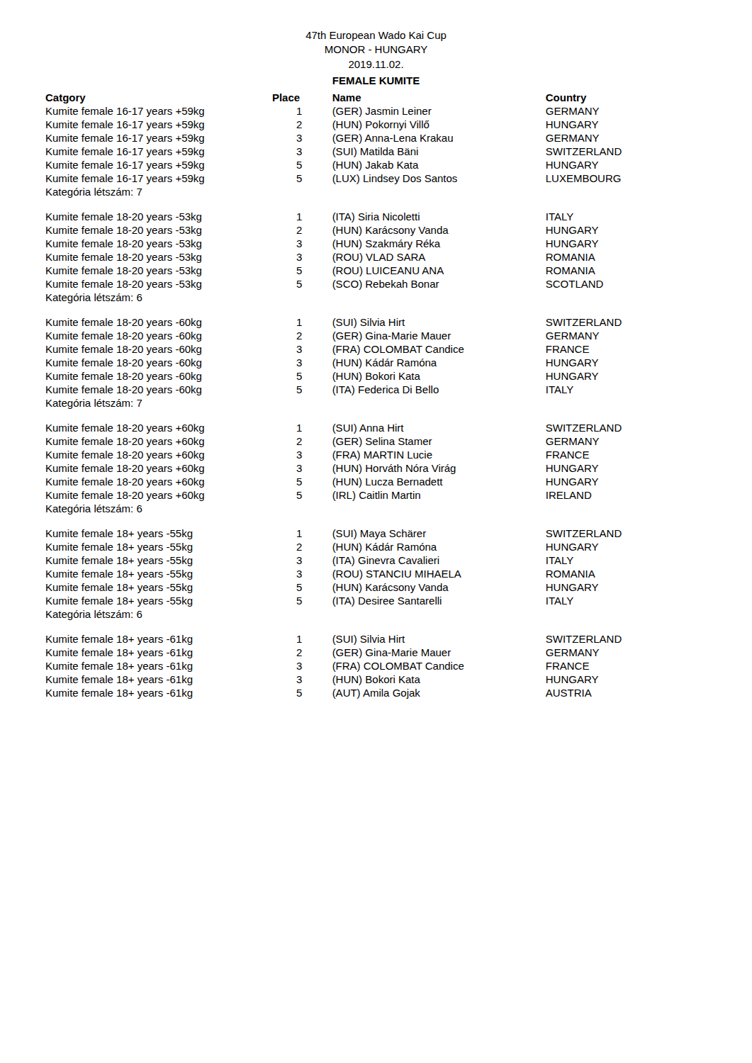47th European Wado Kai Cup
MONOR - HUNGARY
2019.11.02.
FEMALE KUMITE
| Catgory | Place | Name | Country |
| --- | --- | --- | --- |
| Kumite female 16-17 years +59kg | 1 | (GER) Jasmin Leiner | GERMANY |
| Kumite female 16-17 years +59kg | 2 | (HUN) Pokornyi Villő | HUNGARY |
| Kumite female 16-17 years +59kg | 3 | (GER) Anna-Lena Krakau | GERMANY |
| Kumite female 16-17 years +59kg | 3 | (SUI) Matilda Bäni | SWITZERLAND |
| Kumite female 16-17 years +59kg | 5 | (HUN) Jakab Kata | HUNGARY |
| Kumite female 16-17 years +59kg | 5 | (LUX) Lindsey Dos Santos | LUXEMBOURG |
| Kategória létszám: 7 |
| Kumite female 18-20 years -53kg | 1 | (ITA) Siria Nicoletti | ITALY |
| Kumite female 18-20 years -53kg | 2 | (HUN) Karácsony Vanda | HUNGARY |
| Kumite female 18-20 years -53kg | 3 | (HUN) Szakmáry Réka | HUNGARY |
| Kumite female 18-20 years -53kg | 3 | (ROU) VLAD SARA | ROMANIA |
| Kumite female 18-20 years -53kg | 5 | (ROU) LUICEANU ANA | ROMANIA |
| Kumite female 18-20 years -53kg | 5 | (SCO) Rebekah Bonar | SCOTLAND |
| Kategória létszám: 6 |
| Kumite female 18-20 years -60kg | 1 | (SUI) Silvia Hirt | SWITZERLAND |
| Kumite female 18-20 years -60kg | 2 | (GER) Gina-Marie Mauer | GERMANY |
| Kumite female 18-20 years -60kg | 3 | (FRA) COLOMBAT Candice | FRANCE |
| Kumite female 18-20 years -60kg | 3 | (HUN) Kádár Ramóna | HUNGARY |
| Kumite female 18-20 years -60kg | 5 | (HUN) Bokori Kata | HUNGARY |
| Kumite female 18-20 years -60kg | 5 | (ITA) Federica Di Bello | ITALY |
| Kategória létszám: 7 |
| Kumite female 18-20 years +60kg | 1 | (SUI) Anna Hirt | SWITZERLAND |
| Kumite female 18-20 years +60kg | 2 | (GER) Selina Stamer | GERMANY |
| Kumite female 18-20 years +60kg | 3 | (FRA) MARTIN Lucie | FRANCE |
| Kumite female 18-20 years +60kg | 3 | (HUN) Horváth Nóra Virág | HUNGARY |
| Kumite female 18-20 years +60kg | 5 | (HUN) Lucza Bernadett | HUNGARY |
| Kumite female 18-20 years +60kg | 5 | (IRL) Caitlin Martin | IRELAND |
| Kategória létszám: 6 |
| Kumite female 18+ years -55kg | 1 | (SUI) Maya Schärer | SWITZERLAND |
| Kumite female 18+ years -55kg | 2 | (HUN) Kádár Ramóna | HUNGARY |
| Kumite female 18+ years -55kg | 3 | (ITA) Ginevra Cavalieri | ITALY |
| Kumite female 18+ years -55kg | 3 | (ROU) STANCIU MIHAELA | ROMANIA |
| Kumite female 18+ years -55kg | 5 | (HUN) Karácsony Vanda | HUNGARY |
| Kumite female 18+ years -55kg | 5 | (ITA) Desiree Santarelli | ITALY |
| Kategória létszám: 6 |
| Kumite female 18+ years -61kg | 1 | (SUI) Silvia Hirt | SWITZERLAND |
| Kumite female 18+ years -61kg | 2 | (GER) Gina-Marie Mauer | GERMANY |
| Kumite female 18+ years -61kg | 3 | (FRA) COLOMBAT Candice | FRANCE |
| Kumite female 18+ years -61kg | 3 | (HUN) Bokori Kata | HUNGARY |
| Kumite female 18+ years -61kg | 5 | (AUT) Amila Gojak | AUSTRIA |